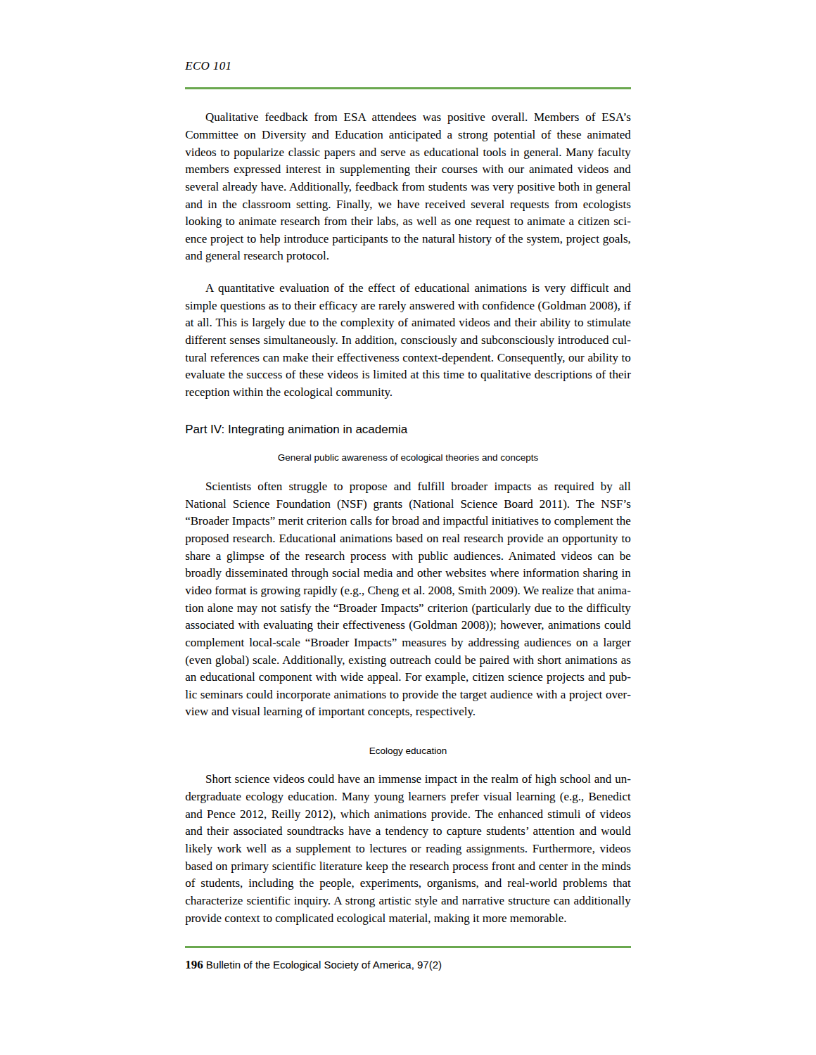ECO 101
Qualitative feedback from ESA attendees was positive overall. Members of ESA’s Committee on Diversity and Education anticipated a strong potential of these animated videos to popularize classic papers and serve as educational tools in general. Many faculty members expressed interest in supplementing their courses with our animated videos and several already have. Additionally, feedback from students was very positive both in general and in the classroom setting. Finally, we have received several requests from ecologists looking to animate research from their labs, as well as one request to animate a citizen science project to help introduce participants to the natural history of the system, project goals, and general research protocol.
A quantitative evaluation of the effect of educational animations is very difficult and simple questions as to their efficacy are rarely answered with confidence (Goldman 2008), if at all. This is largely due to the complexity of animated videos and their ability to stimulate different senses simultaneously. In addition, consciously and subconsciously introduced cultural references can make their effectiveness context-dependent. Consequently, our ability to evaluate the success of these videos is limited at this time to qualitative descriptions of their reception within the ecological community.
Part IV: Integrating animation in academia
General public awareness of ecological theories and concepts
Scientists often struggle to propose and fulfill broader impacts as required by all National Science Foundation (NSF) grants (National Science Board 2011). The NSF’s “Broader Impacts” merit criterion calls for broad and impactful initiatives to complement the proposed research. Educational animations based on real research provide an opportunity to share a glimpse of the research process with public audiences. Animated videos can be broadly disseminated through social media and other websites where information sharing in video format is growing rapidly (e.g., Cheng et al. 2008, Smith 2009). We realize that animation alone may not satisfy the “Broader Impacts” criterion (particularly due to the difficulty associated with evaluating their effectiveness (Goldman 2008)); however, animations could complement local-scale “Broader Impacts” measures by addressing audiences on a larger (even global) scale. Additionally, existing outreach could be paired with short animations as an educational component with wide appeal. For example, citizen science projects and public seminars could incorporate animations to provide the target audience with a project overview and visual learning of important concepts, respectively.
Ecology education
Short science videos could have an immense impact in the realm of high school and undergraduate ecology education. Many young learners prefer visual learning (e.g., Benedict and Pence 2012, Reilly 2012), which animations provide. The enhanced stimuli of videos and their associated soundtracks have a tendency to capture students’ attention and would likely work well as a supplement to lectures or reading assignments. Furthermore, videos based on primary scientific literature keep the research process front and center in the minds of students, including the people, experiments, organisms, and real-world problems that characterize scientific inquiry. A strong artistic style and narrative structure can additionally provide context to complicated ecological material, making it more memorable.
196 Bulletin of the Ecological Society of America, 97(2)